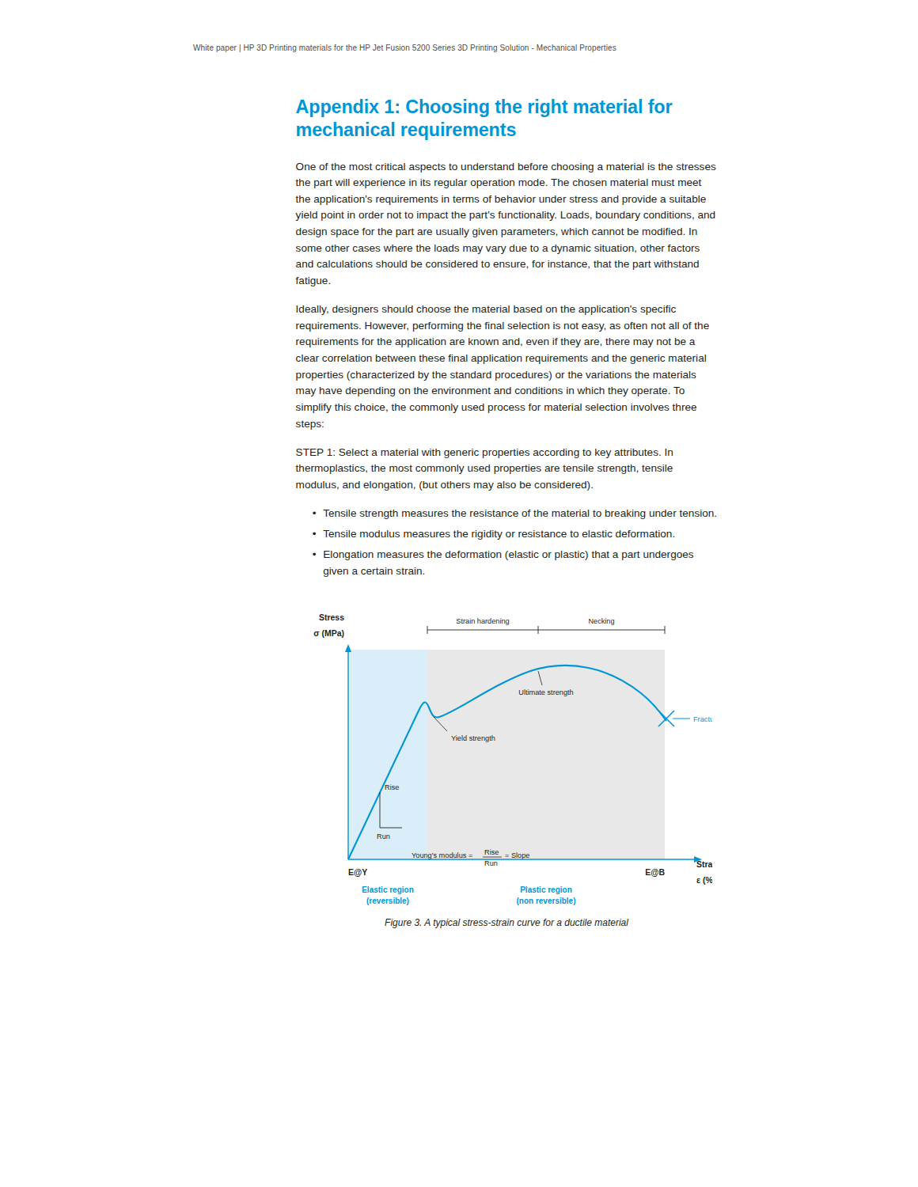White paper | HP 3D Printing materials for the HP Jet Fusion 5200 Series 3D Printing Solution - Mechanical Properties
Appendix 1: Choosing the right material for mechanical requirements
One of the most critical aspects to understand before choosing a material is the stresses the part will experience in its regular operation mode. The chosen material must meet the application's requirements in terms of behavior under stress and provide a suitable yield point in order not to impact the part's functionality. Loads, boundary conditions, and design space for the part are usually given parameters, which cannot be modified. In some other cases where the loads may vary due to a dynamic situation, other factors and calculations should be considered to ensure, for instance, that the part withstand fatigue.
Ideally, designers should choose the material based on the application's specific requirements. However, performing the final selection is not easy, as often not all of the requirements for the application are known and, even if they are, there may not be a clear correlation between these final application requirements and the generic material properties (characterized by the standard procedures) or the variations the materials may have depending on the environment and conditions in which they operate. To simplify this choice, the commonly used process for material selection involves three steps:
STEP 1: Select a material with generic properties according to key attributes. In thermoplastics, the most commonly used properties are tensile strength, tensile modulus, and elongation, (but others may also be considered).
Tensile strength measures the resistance of the material to breaking under tension.
Tensile modulus measures the rigidity or resistance to elastic deformation.
Elongation measures the deformation (elastic or plastic) that a part undergoes given a certain strain.
Strain hardening Necking Stress σ (MPa) Strain ε (%) Ultimate strength Fracture Yield strength Rise Run Young's modulus = Rise Run = Slope Ε@Y Ε@B Elastic region (reversible) Plastic region (non reversible)
Figure 3. A typical stress-strain curve for a ductile material